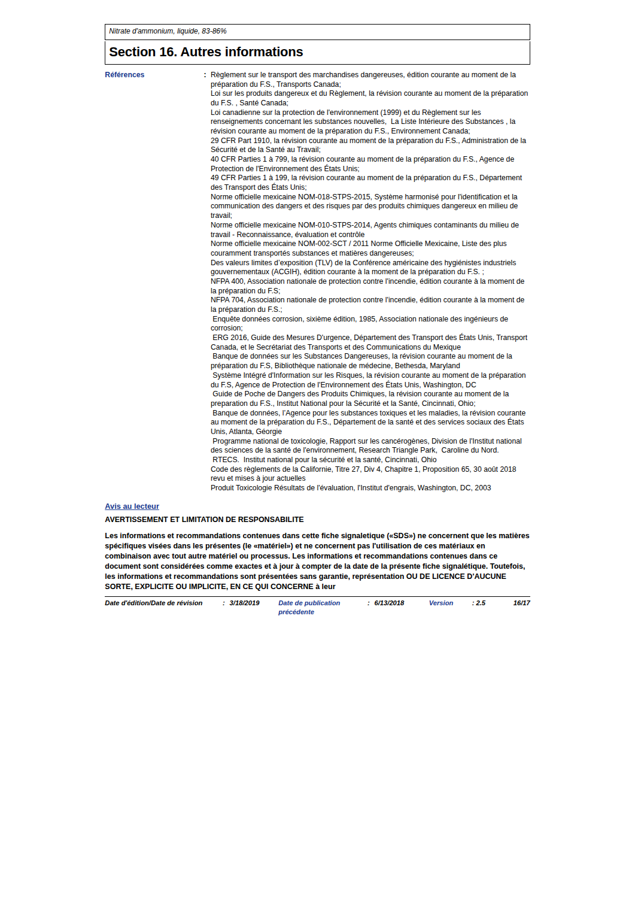Nitrate d'ammonium, liquide, 83-86%
Section 16. Autres informations
| Références | : | Règlement sur le transport des marchandises dangereuses, édition courante au moment de la préparation du F.S., Transports Canada; Loi sur les produits dangereux et du Règlement, la révision courante au moment de la préparation du F.S. , Santé Canada; Loi canadienne sur la protection de l'environnement (1999) et du Règlement sur les renseignements concernant les substances nouvelles, La Liste Intérieure des Substances , la révision courante au moment de la préparation du F.S., Environnement Canada; 29 CFR Part 1910, la révision courante au moment de la préparation du F.S., Administration de la Sécurité et de la Santé au Travail; 40 CFR Parties 1 à 799, la révision courante au moment de la préparation du F.S., Agence de Protection de l'Environnement des États Unis; 49 CFR Parties 1 à 199, la révision courante au moment de la préparation du F.S., Département des Transport des États Unis; Norme officielle mexicaine NOM-018-STPS-2015, Système harmonisé pour l'identification et la communication des dangers et des risques par des produits chimiques dangereux en milieu de travail; Norme officielle mexicaine NOM-010-STPS-2014, Agents chimiques contaminants du milieu de travail - Reconnaissance, évaluation et contrôle Norme officielle mexicaine NOM-002-SCT / 2011 Norme Officielle Mexicaine, Liste des plus couramment transportés substances et matières dangereuses; Des valeurs limites d’exposition (TLV) de la Conférence américaine des hygiénistes industriels gouvernementaux (ACGIH), édition courante à la moment de la préparation du F.S. ; NFPA 400, Association nationale de protection contre l'incendie, édition courante à la moment de la préparation du F.S; NFPA 704, Association nationale de protection contre l'incendie, édition courante à la moment de la préparation du F.S.; Enquête données corrosion, sixième édition, 1985, Association nationale des ingénieurs de corrosion; ERG 2016, Guide des Mesures D'urgence, Département des Transport des États Unis, Transport Canada, et le Secrétariat des Transports et des Communications du Mexique Banque de données sur les Substances Dangereuses, la révision courante au moment de la préparation du F.S, Bibliothèque nationale de médecine, Bethesda, Maryland Système Intégré d'Information sur les Risques, la révision courante au moment de la préparation du F.S, Agence de Protection de l'Environnement des États Unis, Washington, DC Guide de Poche de Dangers des Produits Chimiques, la révision courante au moment de la preparation du F.S., Institut National pour la Sécurité et la Santé, Cincinnati, Ohio; Banque de données, l’Agence pour les substances toxiques et les maladies, la révision courante au moment de la préparation du F.S., Département de la santé et des services sociaux des États Unis, Atlanta, Géorgie Programme national de toxicologie, Rapport sur les cancérogènes, Division de l'Institut national des sciences de la santé de l'environnement, Research Triangle Park, Caroline du Nord. RTECS. Institut national pour la sécurité et la santé, Cincinnati, Ohio Code des règlements de la Californie, Titre 27, Div 4, Chapitre 1, Proposition 65, 30 août 2018 revu et mises à jour actuelles Produit Toxicologie Résultats de l'évaluation, l'Institut d'engrais, Washington, DC, 2003 |
Avis au lecteur
AVERTISSEMENT ET LIMITATION DE RESPONSABILITE
Les informations et recommandations contenues dans cette fiche signaletique («SDS») ne concernent que les matières spécifiques visées dans les présentes (le «matériel») et ne concernent pas l'utilisation de ces matériaux en combinaison avec tout autre matériel ou processus. Les informations et recommandations contenues dans ce document sont considérées comme exactes et à jour à compter de la date de la présente fiche signalétique. Toutefois, les informations et recommandations sont présentées sans garantie, représentation OU DE LICENCE D'AUCUNE SORTE, EXPLICITE OU IMPLICITE, EN CE QUI CONCERNE à leur
| Date d'édition/Date de révision | : | 3/18/2019 | Date de publication précédente | : | 6/13/2018 | Version | : 2.5 | 16/17 |